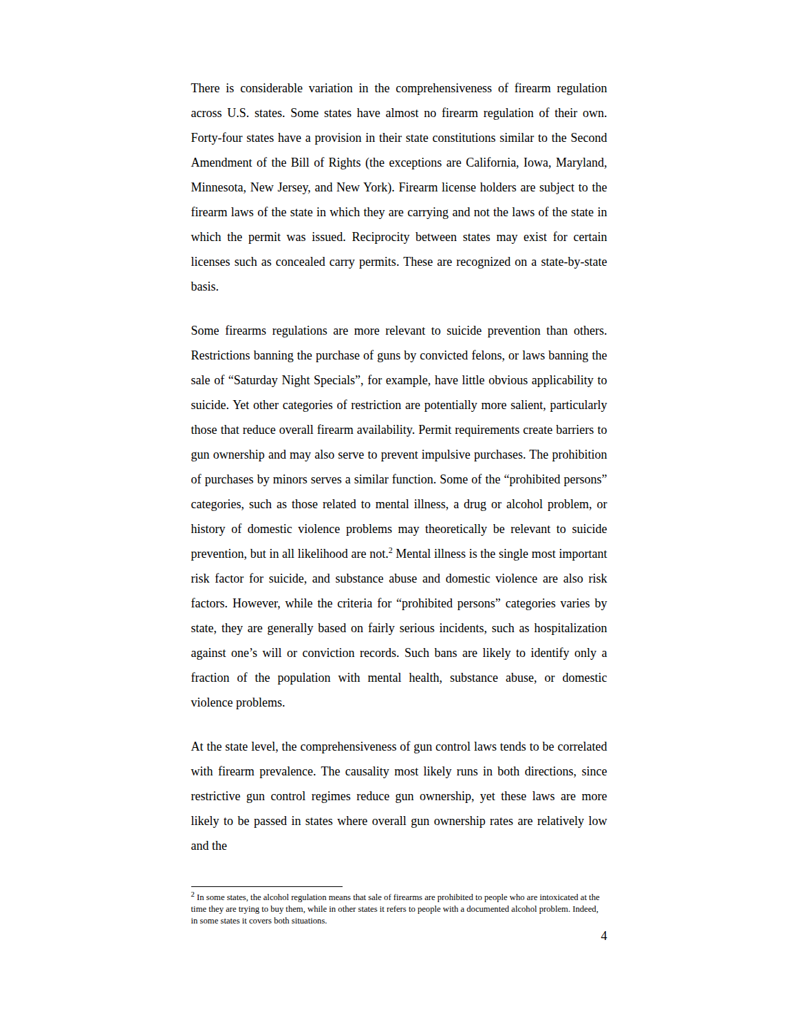There is considerable variation in the comprehensiveness of firearm regulation across U.S. states. Some states have almost no firearm regulation of their own. Forty-four states have a provision in their state constitutions similar to the Second Amendment of the Bill of Rights (the exceptions are California, Iowa, Maryland, Minnesota, New Jersey, and New York). Firearm license holders are subject to the firearm laws of the state in which they are carrying and not the laws of the state in which the permit was issued. Reciprocity between states may exist for certain licenses such as concealed carry permits. These are recognized on a state-by-state basis.
Some firearms regulations are more relevant to suicide prevention than others. Restrictions banning the purchase of guns by convicted felons, or laws banning the sale of “Saturday Night Specials”, for example, have little obvious applicability to suicide. Yet other categories of restriction are potentially more salient, particularly those that reduce overall firearm availability. Permit requirements create barriers to gun ownership and may also serve to prevent impulsive purchases. The prohibition of purchases by minors serves a similar function. Some of the “prohibited persons” categories, such as those related to mental illness, a drug or alcohol problem, or history of domestic violence problems may theoretically be relevant to suicide prevention, but in all likelihood are not.2 Mental illness is the single most important risk factor for suicide, and substance abuse and domestic violence are also risk factors. However, while the criteria for “prohibited persons” categories varies by state, they are generally based on fairly serious incidents, such as hospitalization against one’s will or conviction records. Such bans are likely to identify only a fraction of the population with mental health, substance abuse, or domestic violence problems.
At the state level, the comprehensiveness of gun control laws tends to be correlated with firearm prevalence. The causality most likely runs in both directions, since restrictive gun control regimes reduce gun ownership, yet these laws are more likely to be passed in states where overall gun ownership rates are relatively low and the
2 In some states, the alcohol regulation means that sale of firearms are prohibited to people who are intoxicated at the time they are trying to buy them, while in other states it refers to people with a documented alcohol problem. Indeed, in some states it covers both situations.
4